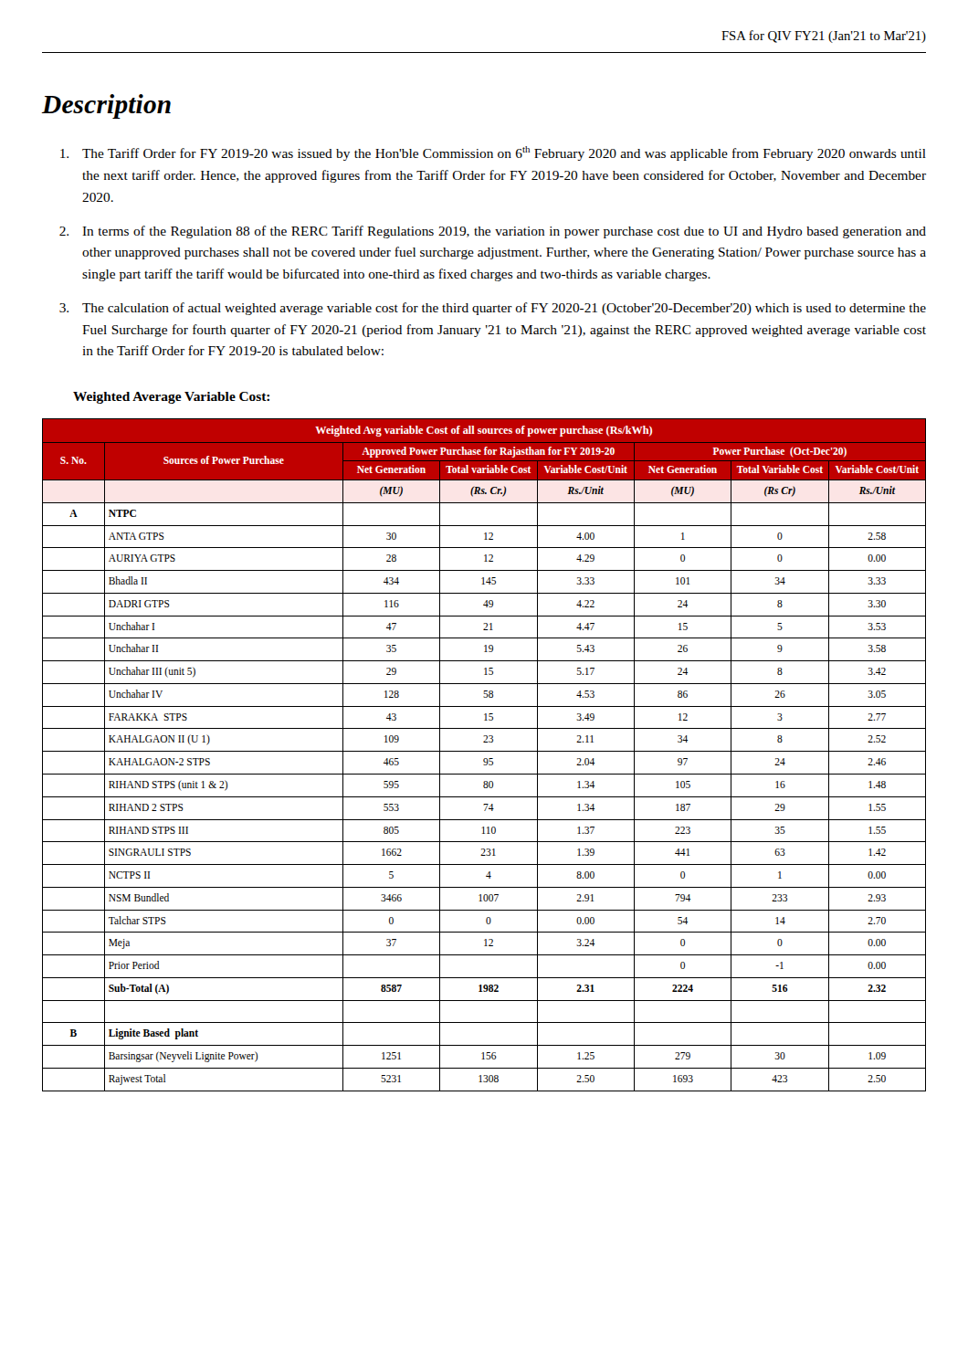FSA for QIV FY21 (Jan'21 to Mar'21)
Description
The Tariff Order for FY 2019-20 was issued by the Hon'ble Commission on 6th February 2020 and was applicable from February 2020 onwards until the next tariff order. Hence, the approved figures from the Tariff Order for FY 2019-20 have been considered for October, November and December 2020.
In terms of the Regulation 88 of the RERC Tariff Regulations 2019, the variation in power purchase cost due to UI and Hydro based generation and other unapproved purchases shall not be covered under fuel surcharge adjustment. Further, where the Generating Station/ Power purchase source has a single part tariff the tariff would be bifurcated into one-third as fixed charges and two-thirds as variable charges.
The calculation of actual weighted average variable cost for the third quarter of FY 2020-21 (October'20-December'20) which is used to determine the Fuel Surcharge for fourth quarter of FY 2020-21 (period from January '21 to March '21), against the RERC approved weighted average variable cost in the Tariff Order for FY 2019-20 is tabulated below:
Weighted Average Variable Cost:
| Weighted Avg variable Cost of all sources of power purchase (Rs/kWh) |
| --- |
| S. No. | Sources of Power Purchase | Approved Power Purchase for Rajasthan for FY 2019-20 | Power Purchase (Oct-Dec'20) |
| Net Generation | Total variable Cost | Variable Cost/Unit | Net Generation | Total Variable Cost | Variable Cost/Unit |
| | | (MU) | (Rs. Cr.) | Rs./Unit | (MU) | (Rs Cr) | Rs./Unit |
| A | NTPC | | | | | | |
| | ANTA GTPS | 30 | 12 | 4.00 | 1 | 0 | 2.58 |
| | AURIYA GTPS | 28 | 12 | 4.29 | 0 | 0 | 0.00 |
| | Bhadla II | 434 | 145 | 3.33 | 101 | 34 | 3.33 |
| | DADRI GTPS | 116 | 49 | 4.22 | 24 | 8 | 3.30 |
| | Unchahar I | 47 | 21 | 4.47 | 15 | 5 | 3.53 |
| | Unchahar II | 35 | 19 | 5.43 | 26 | 9 | 3.58 |
| | Unchahar III (unit 5) | 29 | 15 | 5.17 | 24 | 8 | 3.42 |
| | Unchahar IV | 128 | 58 | 4.53 | 86 | 26 | 3.05 |
| | FARAKKA STPS | 43 | 15 | 3.49 | 12 | 3 | 2.77 |
| | KAHALGAON II (U 1) | 109 | 23 | 2.11 | 34 | 8 | 2.52 |
| | KAHALGAON-2 STPS | 465 | 95 | 2.04 | 97 | 24 | 2.46 |
| | RIHAND STPS (unit 1 & 2) | 595 | 80 | 1.34 | 105 | 16 | 1.48 |
| | RIHAND 2 STPS | 553 | 74 | 1.34 | 187 | 29 | 1.55 |
| | RIHAND STPS III | 805 | 110 | 1.37 | 223 | 35 | 1.55 |
| | SINGRAULI STPS | 1662 | 231 | 1.39 | 441 | 63 | 1.42 |
| | NCTPS II | 5 | 4 | 8.00 | 0 | 1 | 0.00 |
| | NSM Bundled | 3466 | 1007 | 2.91 | 794 | 233 | 2.93 |
| | Talchar STPS | 0 | 0 | 0.00 | 54 | 14 | 2.70 |
| | Meja | 37 | 12 | 3.24 | 0 | 0 | 0.00 |
| | Prior Period | | | | 0 | -1 | 0.00 |
| | Sub-Total (A) | 8587 | 1982 | 2.31 | 2224 | 516 | 2.32 |
| B | Lignite Based plant | | | | | | |
| | Barsingsar (Neyveli Lignite Power) | 1251 | 156 | 1.25 | 279 | 30 | 1.09 |
| | Rajwest Total | 5231 | 1308 | 2.50 | 1693 | 423 | 2.50 |